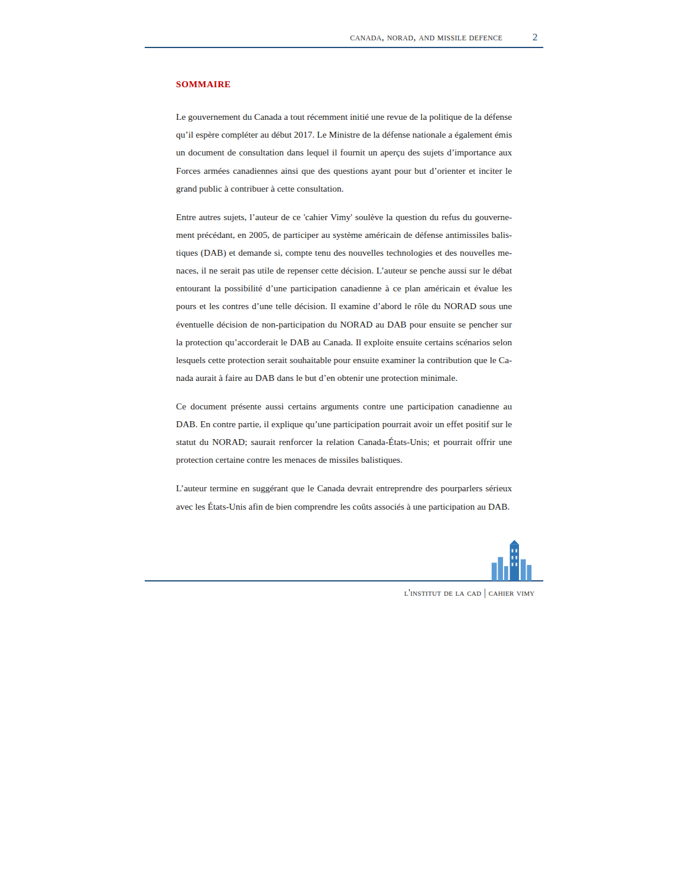Canada, NORAD, and Missile Defence 2
Sommaire
Le gouvernement du Canada a tout récemment initié une revue de la politique de la défense qu’il espère compléter au début 2017. Le Ministre de la défense nationale a également émis un document de consultation dans lequel il fournit un aperçu des sujets d’importance aux Forces armées canadiennes ainsi que des questions ayant pour but d’orienter et inciter le grand public à contribuer à cette consultation.
Entre autres sujets, l’auteur de ce 'cahier Vimy' soulève la question du refus du gouvernement précédant, en 2005, de participer au système américain de défense antimissiles balistiques (DAB) et demande si, compte tenu des nouvelles technologies et des nouvelles menaces, il ne serait pas utile de repenser cette décision. L’auteur se penche aussi sur le débat entourant la possibilité d’une participation canadienne à ce plan américain et évalue les pours et les contres d’une telle décision. Il examine d’abord le rôle du NORAD sous une éventuelle décision de non-participation du NORAD au DAB pour ensuite se pencher sur la protection qu’accorderait le DAB au Canada. Il exploite ensuite certains scénarios selon lesquels cette protection serait souhaitable pour ensuite examiner la contribution que le Canada aurait à faire au DAB dans le but d’en obtenir une protection minimale.
Ce document présente aussi certains arguments contre une participation canadienne au DAB. En contre partie, il explique qu’une participation pourrait avoir un effet positif sur le statut du NORAD; saurait renforcer la relation Canada-États-Unis; et pourrait offrir une protection certaine contre les menaces de missiles balistiques.
L’auteur termine en suggérant que le Canada devrait entreprendre des pourparlers sérieux avec les États-Unis afin de bien comprendre les coûts associés à une participation au DAB.
L'Institut de la CAD | Cahier Vimy